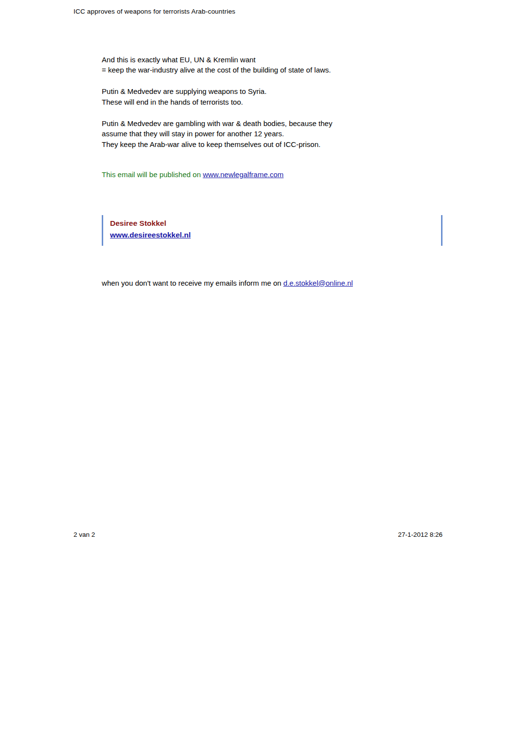ICC approves of weapons for terrorists Arab-countries
And this is exactly what EU, UN & Kremlin want
= keep the war-industry alive at the cost of the building of state of laws.
Putin & Medvedev are supplying weapons to Syria.
These will end in the hands of terrorists too.
Putin & Medvedev are gambling with war & death bodies, because they
assume that they will stay in power for another 12 years.
They keep the Arab-war alive to keep themselves out of ICC-prison.
This email will be published on www.newlegalframe.com
Desiree Stokkel
www.desireestokkel.nl
when you don't want to receive my emails inform me on d.e.stokkel@online.nl
2 van 2 27-1-2012 8:26